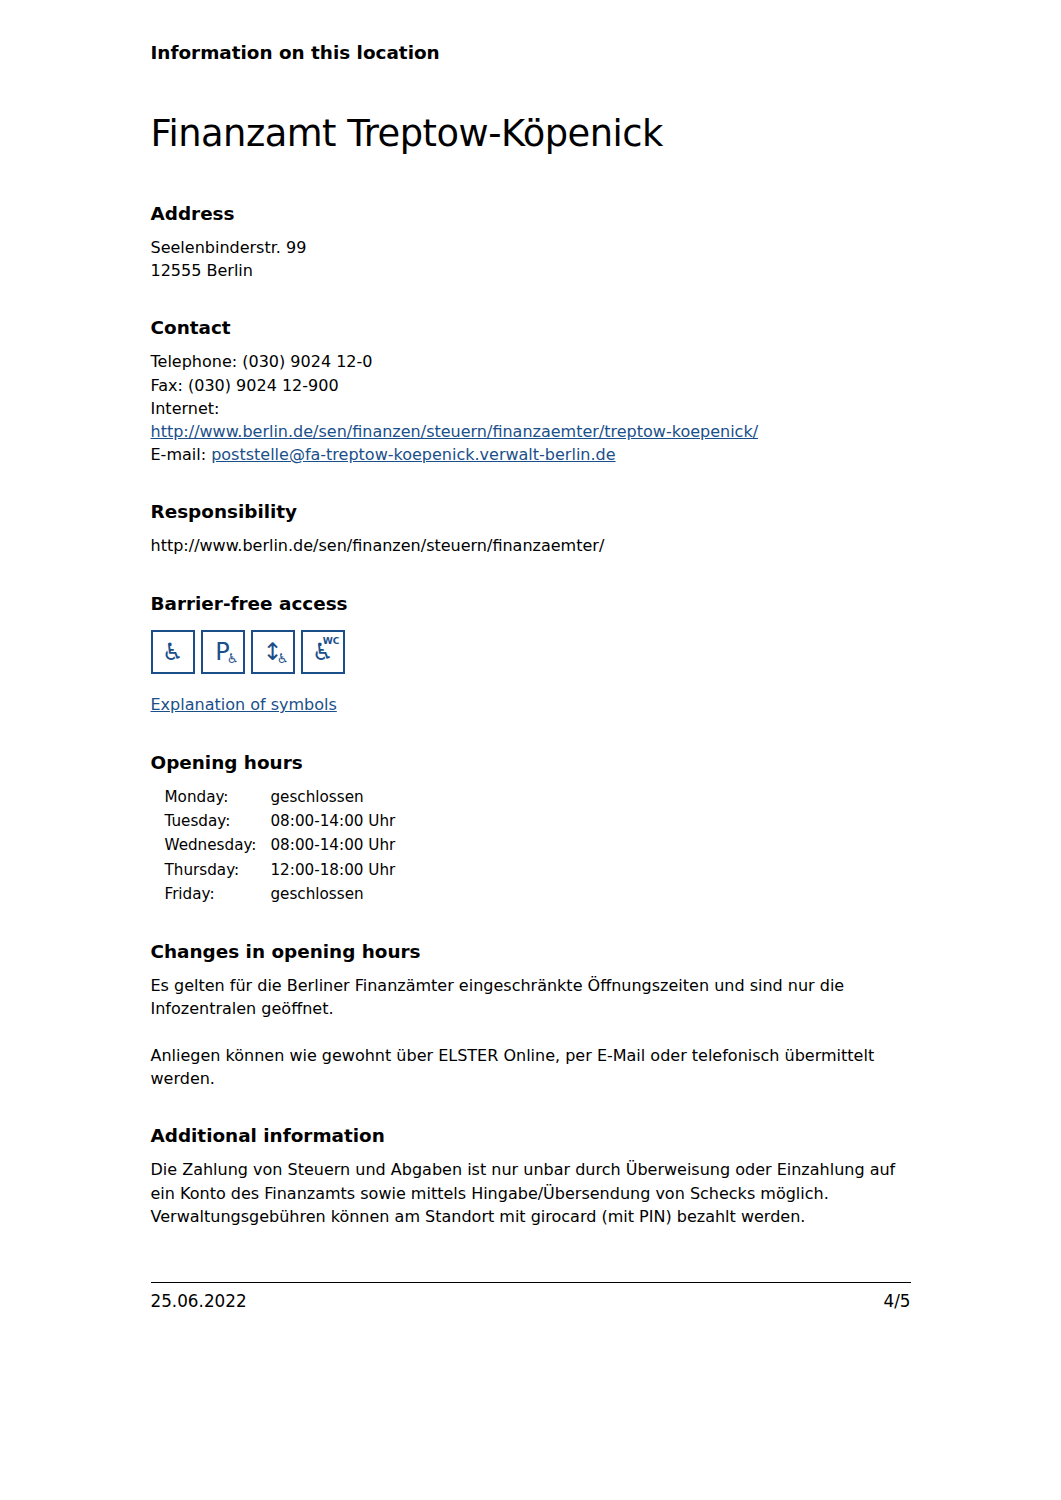Information on this location
Finanzamt Treptow-Köpenick
Address
Seelenbinderstr. 99
12555 Berlin
Contact
Telephone: (030) 9024 12-0
Fax: (030) 9024 12-900
Internet:
http://www.berlin.de/sen/finanzen/steuern/finanzaemter/treptow-koepenick/
E-mail: poststelle@fa-treptow-koepenick.verwalt-berlin.de
Responsibility
http://www.berlin.de/sen/finanzen/steuern/finanzaemter/
Barrier-free access
♿
P♿
↕♿
WC♿
Explanation of symbols
Opening hours
| Monday: | geschlossen |
| Tuesday: | 08:00-14:00 Uhr |
| Wednesday: | 08:00-14:00 Uhr |
| Thursday: | 12:00-18:00 Uhr |
| Friday: | geschlossen |
Changes in opening hours
Es gelten für die Berliner Finanzämter eingeschränkte Öffnungszeiten und sind nur die Infozentralen geöffnet.
Anliegen können wie gewohnt über ELSTER Online, per E-Mail oder telefonisch übermittelt werden.
Additional information
Die Zahlung von Steuern und Abgaben ist nur unbar durch Überweisung oder Einzahlung auf ein Konto des Finanzamts sowie mittels Hingabe/Übersendung von Schecks möglich. Verwaltungsgebühren können am Standort mit girocard (mit PIN) bezahlt werden.
25.06.2022 4/5